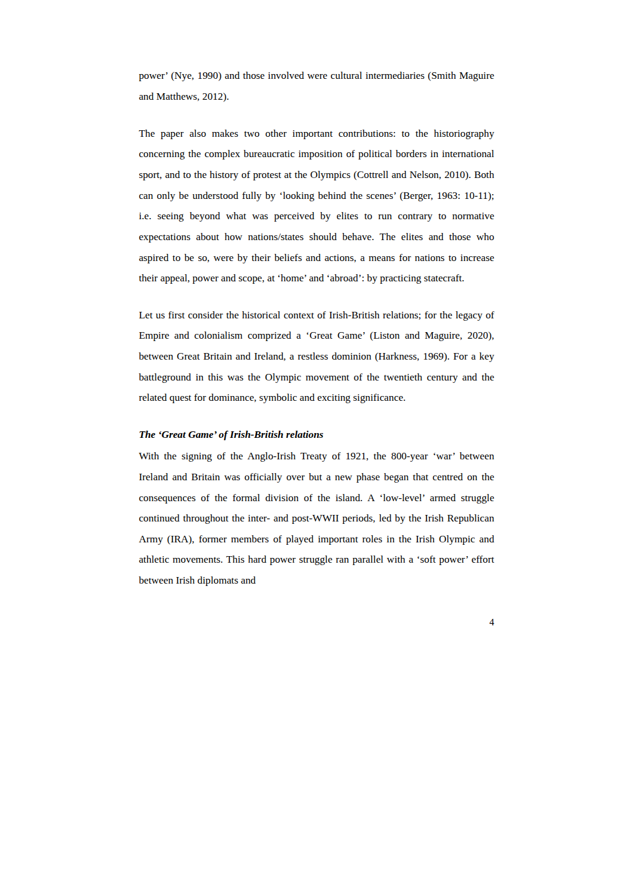power’ (Nye, 1990) and those involved were cultural intermediaries (Smith Maguire and Matthews, 2012).
The paper also makes two other important contributions: to the historiography concerning the complex bureaucratic imposition of political borders in international sport, and to the history of protest at the Olympics (Cottrell and Nelson, 2010). Both can only be understood fully by ‘looking behind the scenes’ (Berger, 1963: 10-11); i.e. seeing beyond what was perceived by elites to run contrary to normative expectations about how nations/states should behave. The elites and those who aspired to be so, were by their beliefs and actions, a means for nations to increase their appeal, power and scope, at ‘home’ and ‘abroad’: by practicing statecraft.
Let us first consider the historical context of Irish-British relations; for the legacy of Empire and colonialism comprized a ‘Great Game’ (Liston and Maguire, 2020), between Great Britain and Ireland, a restless dominion (Harkness, 1969). For a key battleground in this was the Olympic movement of the twentieth century and the related quest for dominance, symbolic and exciting significance.
The ‘Great Game’ of Irish-British relations
With the signing of the Anglo-Irish Treaty of 1921, the 800-year ‘war’ between Ireland and Britain was officially over but a new phase began that centred on the consequences of the formal division of the island. A ‘low-level’ armed struggle continued throughout the inter- and post-WWII periods, led by the Irish Republican Army (IRA), former members of played important roles in the Irish Olympic and athletic movements. This hard power struggle ran parallel with a ‘soft power’ effort between Irish diplomats and
4